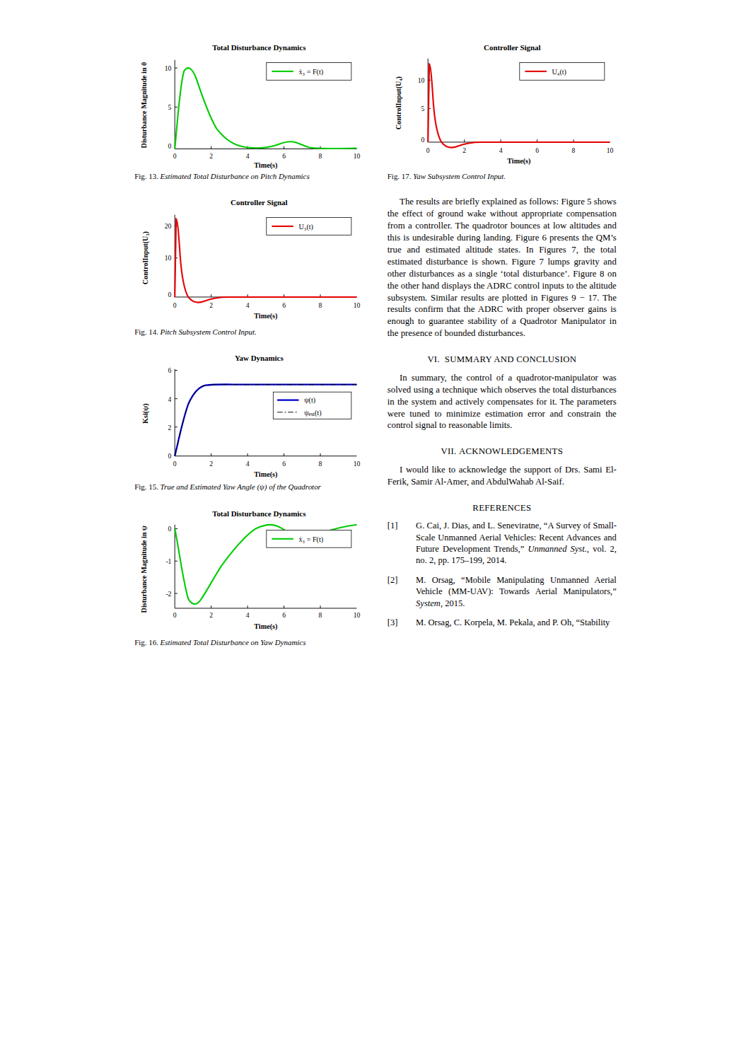Total Disturbance Dynamics 10 5 0 0 2 4 6 8 10 Time(s) Disturbance Magnitude in θ ẋ₃ = F(t)
Fig. 13. Estimated Total Disturbance on Pitch Dynamics
Controller Signal 20 10 0 0 2 4 6 8 10 Time(s) ControlInput(U₃) U₃(t)
Fig. 14. Pitch Subsystem Control Input.
Yaw Dynamics 6 4 2 0 0 2 4 6 8 10 Time(s) Ksi(ψ) ψ(t) ψest(t)
Fig. 15. True and Estimated Yaw Angle (ψ) of the Quadrotor
Total Disturbance Dynamics 0 -1 -2 0 2 4 6 8 10 Time(s) Disturbance Magnitude in ψ ẋ₃ = F(t)
Fig. 16. Estimated Total Disturbance on Yaw Dynamics
Controller Signal 10 5 0 0 2 4 6 8 10 Time(s) ControlInput(U₄) U₄(t)
Fig. 17. Yaw Subsystem Control Input.
The results are briefly explained as follows: Figure 5 shows the effect of ground wake without appropriate compensation from a controller. The quadrotor bounces at low altitudes and this is undesirable during landing. Figure 6 presents the QM’s true and estimated altitude states. In Figures 7, the total estimated disturbance is shown. Figure 7 lumps gravity and other disturbances as a single ‘total disturbance’. Figure 8 on the other hand displays the ADRC control inputs to the altitude subsystem. Similar results are plotted in Figures 9 − 17. The results confirm that the ADRC with proper observer gains is enough to guarantee stability of a Quadrotor Manipulator in the presence of bounded disturbances.
VI. Summary and Conclusion
In summary, the control of a quadrotor-manipulator was solved using a technique which observes the total disturbances in the system and actively compensates for it. The parameters were tuned to minimize estimation error and constrain the control signal to reasonable limits.
VII. Acknowledgements
I would like to acknowledge the support of Drs. Sami El-Ferik, Samir Al-Amer, and AbdulWahab Al-Saif.
References
[1]
G. Cai, J. Dias, and L. Seneviratne, “A Survey of Small-Scale Unmanned Aerial Vehicles: Recent Advances and Future Development Trends,” Unmanned Syst., vol. 2, no. 2, pp. 175–199, 2014.
[2]
M. Orsag, “Mobile Manipulating Unmanned Aerial Vehicle (MM-UAV): Towards Aerial Manipulators,” System, 2015.
[3]
M. Orsag, C. Korpela, M. Pekala, and P. Oh, “Stability